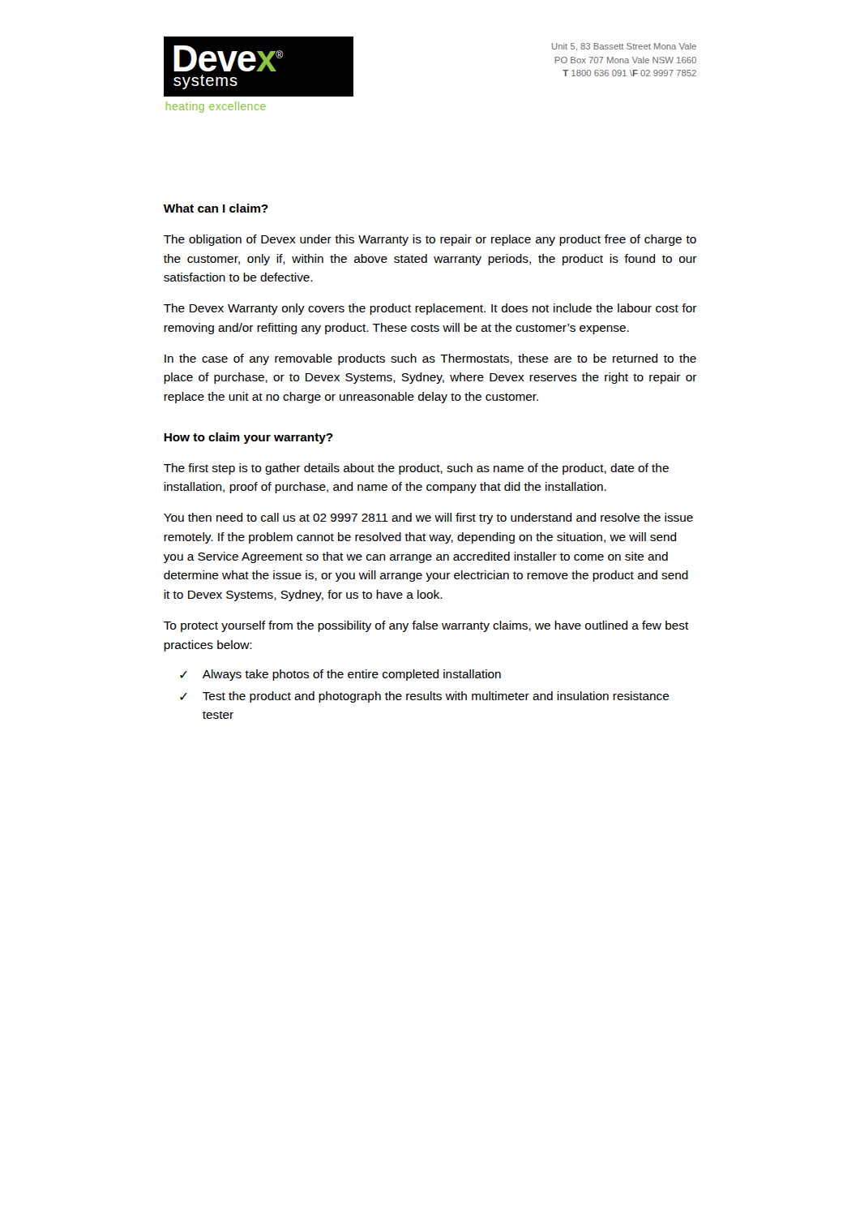Devex® systems
heating excellence
Unit 5, 83 Bassett Street Mona Vale
PO Box 707 Mona Vale NSW 1660
T 1800 636 091 \F 02 9997 7852
What can I claim?
The obligation of Devex under this Warranty is to repair or replace any product free of charge to the customer, only if, within the above stated warranty periods, the product is found to our satisfaction to be defective.
The Devex Warranty only covers the product replacement. It does not include the labour cost for removing and/or refitting any product. These costs will be at the customer’s expense.
In the case of any removable products such as Thermostats, these are to be returned to the place of purchase, or to Devex Systems, Sydney, where Devex reserves the right to repair or replace the unit at no charge or unreasonable delay to the customer.
How to claim your warranty?
The first step is to gather details about the product, such as name of the product, date of the installation, proof of purchase, and name of the company that did the installation.
You then need to call us at 02 9997 2811 and we will first try to understand and resolve the issue remotely. If the problem cannot be resolved that way, depending on the situation, we will send you a Service Agreement so that we can arrange an accredited installer to come on site and determine what the issue is, or you will arrange your electrician to remove the product and send it to Devex Systems, Sydney, for us to have a look.
To protect yourself from the possibility of any false warranty claims, we have outlined a few best practices below:
Always take photos of the entire completed installation
Test the product and photograph the results with multimeter and insulation resistance tester